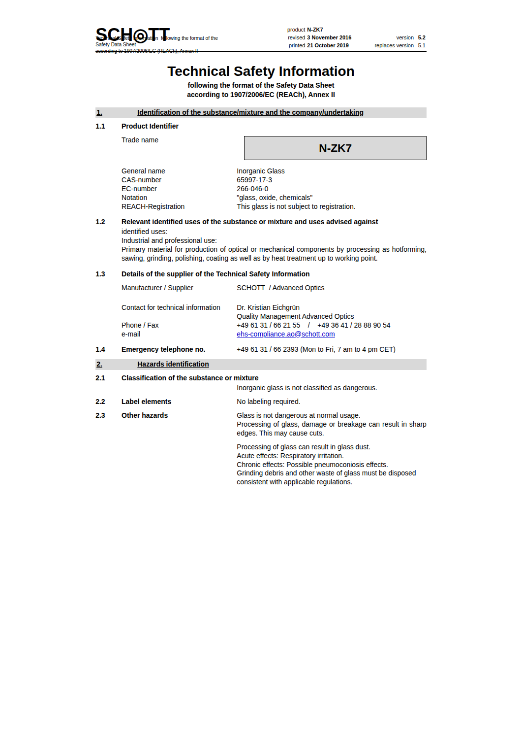SCH◎TT
| product | N-ZK7 | | |
| revised | 3 November 2016 | version | 5.2 |
| printed | 21 October 2019 | replaces version | 5.1 |
Technical Safety Information following the format of the Safety Data Sheet
according to 1907/2006/EC (REACh), Annex II
Technical Safety Information
following the format of the Safety Data Sheet
according to 1907/2006/EC (REACh), Annex II
1. Identification of the substance/mixture and the company/undertaking
1.1
Product Identifier
Trade name
N-ZK7
General name
Inorganic Glass
CAS-number
65997-17-3
EC-number
266-046-0
Notation
"glass, oxide, chemicals"
REACH-Registration
This glass is not subject to registration.
1.2
Relevant identified uses of the substance or mixture and uses advised against
identified uses:
Industrial and professional use:
Primary material for production of optical or mechanical components by processing as hotforming, sawing, grinding, polishing, coating as well as by heat treatment up to working point.
1.3
Details of the supplier of the Technical Safety Information
Manufacturer / Supplier
SCHOTT / Advanced Optics
Contact for technical information
Dr. Kristian Eichgrün
Quality Management Advanced Optics
Phone / Fax
+49 61 31 / 66 21 55 / +49 36 41 / 28 88 90 54
e-mail
ehs-compliance.ao@schott.com
1.4
Emergency telephone no.
+49 61 31 / 66 2393 (Mon to Fri, 7 am to 4 pm CET)
2. Hazards identification
2.1
Classification of the substance or mixture
Inorganic glass is not classified as dangerous.
2.2
Label elements
No labeling required.
2.3
Other hazards
Glass is not dangerous at normal usage.
Processing of glass, damage or breakage can result in sharp edges. This may cause cuts.
Processing of glass can result in glass dust.
Acute effects: Respiratory irritation.
Chronic effects: Possible pneumoconiosis effects.
Grinding debris and other waste of glass must be disposed
consistent with applicable regulations.